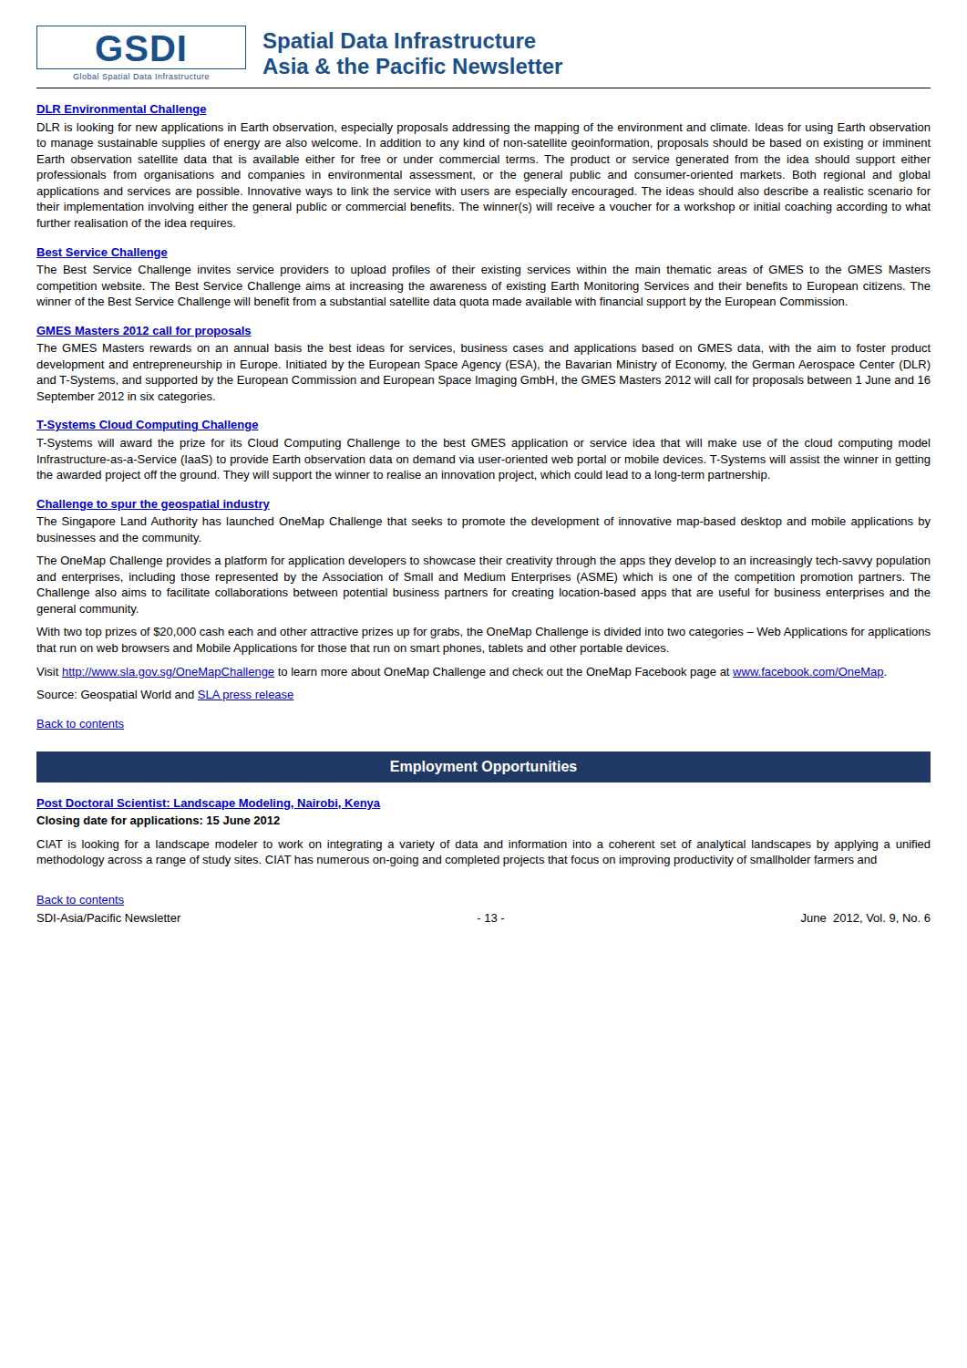GSDI
Global Spatial Data Infrastructure
Spatial Data Infrastructure
Asia & the Pacific Newsletter
DLR Environmental Challenge
DLR is looking for new applications in Earth observation, especially proposals addressing the mapping of the environment and climate. Ideas for using Earth observation to manage sustainable supplies of energy are also welcome. In addition to any kind of non-satellite geoinformation, proposals should be based on existing or imminent Earth observation satellite data that is available either for free or under commercial terms. The product or service generated from the idea should support either professionals from organisations and companies in environmental assessment, or the general public and consumer-oriented markets. Both regional and global applications and services are possible. Innovative ways to link the service with users are especially encouraged. The ideas should also describe a realistic scenario for their implementation involving either the general public or commercial benefits. The winner(s) will receive a voucher for a workshop or initial coaching according to what further realisation of the idea requires.
Best Service Challenge
The Best Service Challenge invites service providers to upload profiles of their existing services within the main thematic areas of GMES to the GMES Masters competition website. The Best Service Challenge aims at increasing the awareness of existing Earth Monitoring Services and their benefits to European citizens. The winner of the Best Service Challenge will benefit from a substantial satellite data quota made available with financial support by the European Commission.
GMES Masters 2012 call for proposals
The GMES Masters rewards on an annual basis the best ideas for services, business cases and applications based on GMES data, with the aim to foster product development and entrepreneurship in Europe. Initiated by the European Space Agency (ESA), the Bavarian Ministry of Economy, the German Aerospace Center (DLR) and T-Systems, and supported by the European Commission and European Space Imaging GmbH, the GMES Masters 2012 will call for proposals between 1 June and 16 September 2012 in six categories.
T-Systems Cloud Computing Challenge
T-Systems will award the prize for its Cloud Computing Challenge to the best GMES application or service idea that will make use of the cloud computing model Infrastructure-as-a-Service (IaaS) to provide Earth observation data on demand via user-oriented web portal or mobile devices. T-Systems will assist the winner in getting the awarded project off the ground. They will support the winner to realise an innovation project, which could lead to a long-term partnership.
Challenge to spur the geospatial industry
The Singapore Land Authority has launched OneMap Challenge that seeks to promote the development of innovative map-based desktop and mobile applications by businesses and the community.
The OneMap Challenge provides a platform for application developers to showcase their creativity through the apps they develop to an increasingly tech-savvy population and enterprises, including those represented by the Association of Small and Medium Enterprises (ASME) which is one of the competition promotion partners. The Challenge also aims to facilitate collaborations between potential business partners for creating location-based apps that are useful for business enterprises and the general community.
With two top prizes of $20,000 cash each and other attractive prizes up for grabs, the OneMap Challenge is divided into two categories – Web Applications for applications that run on web browsers and Mobile Applications for those that run on smart phones, tablets and other portable devices.
Visit http://www.sla.gov.sg/OneMapChallenge to learn more about OneMap Challenge and check out the OneMap Facebook page at www.facebook.com/OneMap.
Source: Geospatial World and SLA press release
Back to contents
Employment Opportunities
Post Doctoral Scientist: Landscape Modeling, Nairobi, Kenya
Closing date for applications: 15 June 2012
CIAT is looking for a landscape modeler to work on integrating a variety of data and information into a coherent set of analytical landscapes by applying a unified methodology across a range of study sites. CIAT has numerous on-going and completed projects that focus on improving productivity of smallholder farmers and
Back to contents
SDI-Asia/Pacific Newsletter
- 13 -
June 2012, Vol. 9, No. 6